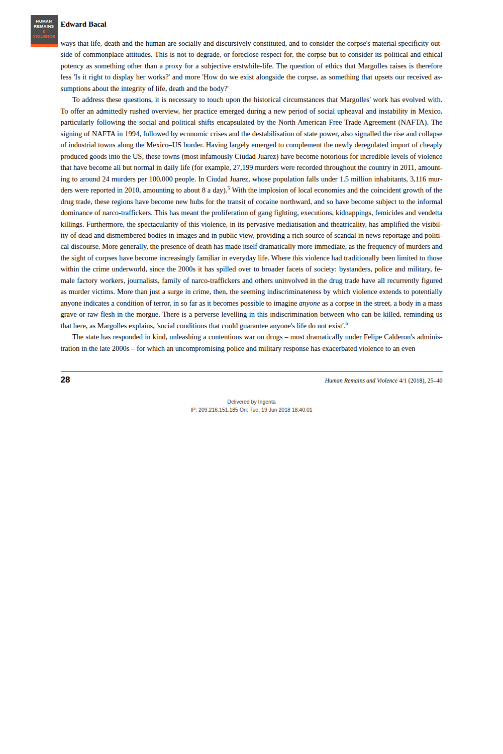HUMAN
REMAINS
& VIOLENCE
Edward Bacal
ways that life, death and the human are socially and discursively constituted, and to consider the corpse's material specificity outside of commonplace attitudes. This is not to degrade, or foreclose respect for, the corpse but to consider its political and ethical potency as something other than a proxy for a subjective erstwhile-life. The question of ethics that Margolles raises is therefore less 'Is it right to display her works?' and more 'How do we exist alongside the corpse, as something that upsets our received assumptions about the integrity of life, death and the body?'
To address these questions, it is necessary to touch upon the historical circumstances that Margolles' work has evolved with. To offer an admittedly rushed overview, her practice emerged during a new period of social upheaval and instability in Mexico, particularly following the social and political shifts encapsulated by the North American Free Trade Agreement (NAFTA). The signing of NAFTA in 1994, followed by economic crises and the destabilisation of state power, also signalled the rise and collapse of industrial towns along the Mexico–US border. Having largely emerged to complement the newly deregulated import of cheaply produced goods into the US, these towns (most infamously Ciudad Juarez) have become notorious for incredible levels of violence that have become all but normal in daily life (for example, 27,199 murders were recorded throughout the country in 2011, amounting to around 24 murders per 100,000 people. In Ciudad Juarez, whose population falls under 1.5 million inhabitants, 3,116 murders were reported in 2010, amounting to about 8 a day).5 With the implosion of local economies and the coincident growth of the drug trade, these regions have become new hubs for the transit of cocaine northward, and so have become subject to the informal dominance of narco-traffickers. This has meant the proliferation of gang fighting, executions, kidnappings, femicides and vendetta killings. Furthermore, the spectacularity of this violence, in its pervasive mediatisation and theatricality, has amplified the visibility of dead and dismembered bodies in images and in public view, providing a rich source of scandal in news reportage and political discourse. More generally, the presence of death has made itself dramatically more immediate, as the frequency of murders and the sight of corpses have become increasingly familiar in everyday life. Where this violence had traditionally been limited to those within the crime underworld, since the 2000s it has spilled over to broader facets of society: bystanders, police and military, female factory workers, journalists, family of narco-traffickers and others uninvolved in the drug trade have all recurrently figured as murder victims. More than just a surge in crime, then, the seeming indiscriminateness by which violence extends to potentially anyone indicates a condition of terror, in so far as it becomes possible to imagine anyone as a corpse in the street, a body in a mass grave or raw flesh in the morgue. There is a perverse levelling in this indiscrimination between who can be killed, reminding us that here, as Margolles explains, 'social conditions that could guarantee anyone's life do not exist'.6
The state has responded in kind, unleashing a contentious war on drugs – most dramatically under Felipe Calderon's administration in the late 2000s – for which an uncompromising police and military response has exacerbated violence to an even
28
Human Remains and Violence 4/1 (2018), 25–40
Delivered by Ingenta
IP: 209.216.151.185 On: Tue, 19 Jun 2018 18:40:01